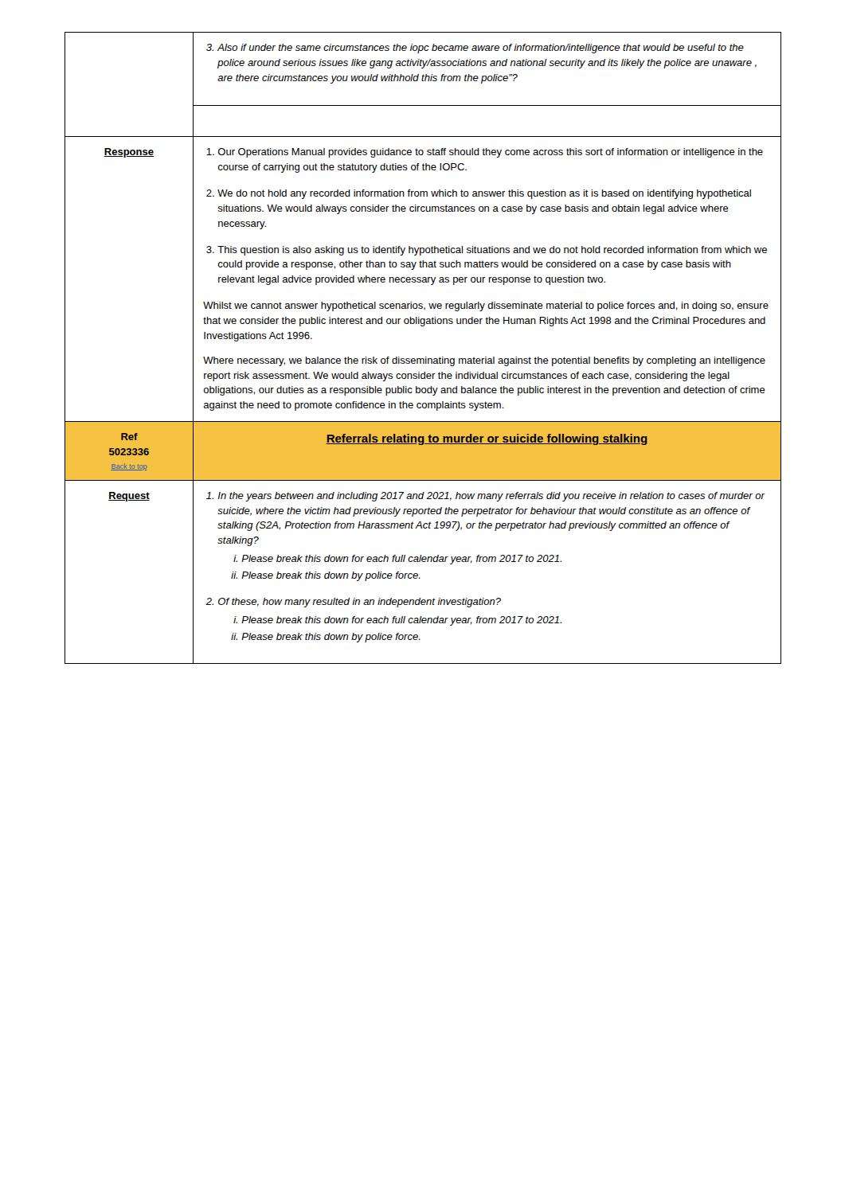| | Also if under the same circumstances the iopc became aware of information/intelligence that would be useful to the police around serious issues like gang activity/associations and national security and its likely the police are unaware , are there circumstances you would withhold this from the police”? |
| Response | Our Operations Manual provides guidance to staff should they come across this sort of information or intelligence in the course of carrying out the statutory duties of the IOPC. We do not hold any recorded information from which to answer this question as it is based on identifying hypothetical situations. We would always consider the circumstances on a case by case basis and obtain legal advice where necessary. This question is also asking us to identify hypothetical situations and we do not hold recorded information from which we could provide a response, other than to say that such matters would be considered on a case by case basis with relevant legal advice provided where necessary as per our response to question two. Whilst we cannot answer hypothetical scenarios, we regularly disseminate material to police forces and, in doing so, ensure that we consider the public interest and our obligations under the Human Rights Act 1998 and the Criminal Procedures and Investigations Act 1996. Where necessary, we balance the risk of disseminating material against the potential benefits by completing an intelligence report risk assessment. We would always consider the individual circumstances of each case, considering the legal obligations, our duties as a responsible public body and balance the public interest in the prevention and detection of crime against the need to promote confidence in the complaints system. |
| Ref 5023336 Back to top | Referrals relating to murder or suicide following stalking |
| Request | In the years between and including 2017 and 2021, how many referrals did you receive in relation to cases of murder or suicide, where the victim had previously reported the perpetrator for behaviour that would constitute as an offence of stalking (S2A, Protection from Harassment Act 1997), or the perpetrator had previously committed an offence of stalking? Please break this down for each full calendar year, from 2017 to 2021. Please break this down by police force. Of these, how many resulted in an independent investigation? Please break this down for each full calendar year, from 2017 to 2021. Please break this down by police force. |